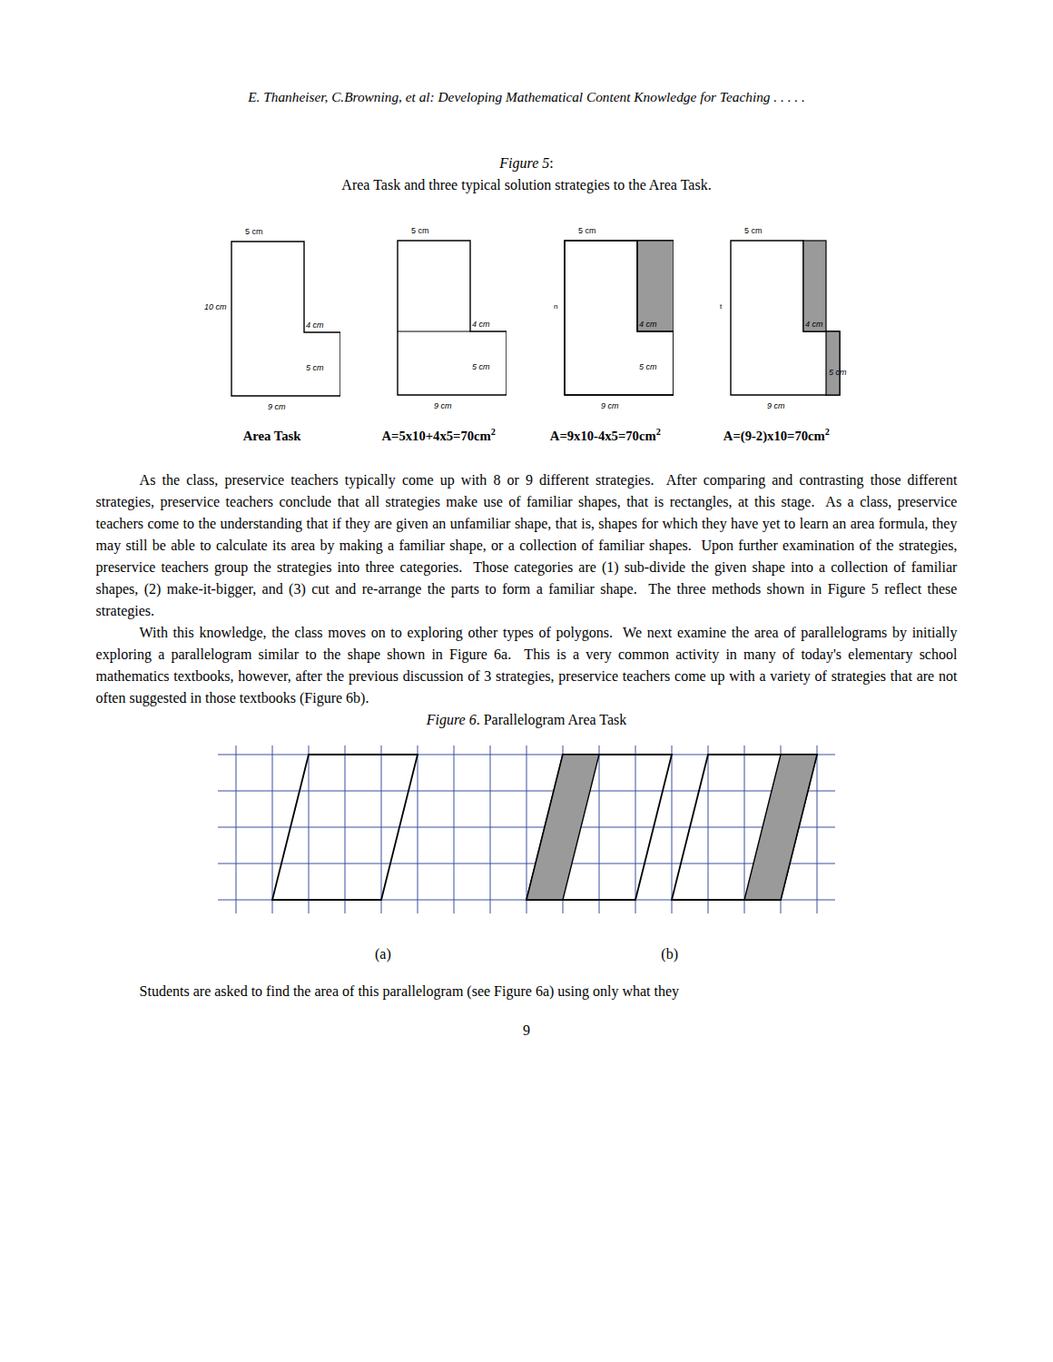E. Thanheiser, C.Browning, et al: Developing Mathematical Content Knowledge for Teaching . . . . .
Figure 5:
Area Task and three typical solution strategies to the Area Task.
5 cm 10 cm 4 cm 5 cm 9 cm
Area Task
5 cm 4 cm 5 cm 9 cm
A=5x10+4x5=70cm2
5 cm n 4 cm 5 cm 9 cm
A=9x10-4x5=70cm2
5 cm t 4 cm 5 cm 9 cm
A=(9-2)x10=70cm2
As the class, preservice teachers typically come up with 8 or 9 different strategies. After comparing and contrasting those different strategies, preservice teachers conclude that all strategies make use of familiar shapes, that is rectangles, at this stage. As a class, preservice teachers come to the understanding that if they are given an unfamiliar shape, that is, shapes for which they have yet to learn an area formula, they may still be able to calculate its area by making a familiar shape, or a collection of familiar shapes. Upon further examination of the strategies, preservice teachers group the strategies into three categories. Those categories are (1) sub-divide the given shape into a collection of familiar shapes, (2) make-it-bigger, and (3) cut and re-arrange the parts to form a familiar shape. The three methods shown in Figure 5 reflect these strategies.
With this knowledge, the class moves on to exploring other types of polygons. We next examine the area of parallelograms by initially exploring a parallelogram similar to the shape shown in Figure 6a. This is a very common activity in many of today's elementary school mathematics textbooks, however, after the previous discussion of 3 strategies, preservice teachers come up with a variety of strategies that are not often suggested in those textbooks (Figure 6b).
Figure 6. Parallelogram Area Task
(a) (b)
Students are asked to find the area of this parallelogram (see Figure 6a) using only what they
9